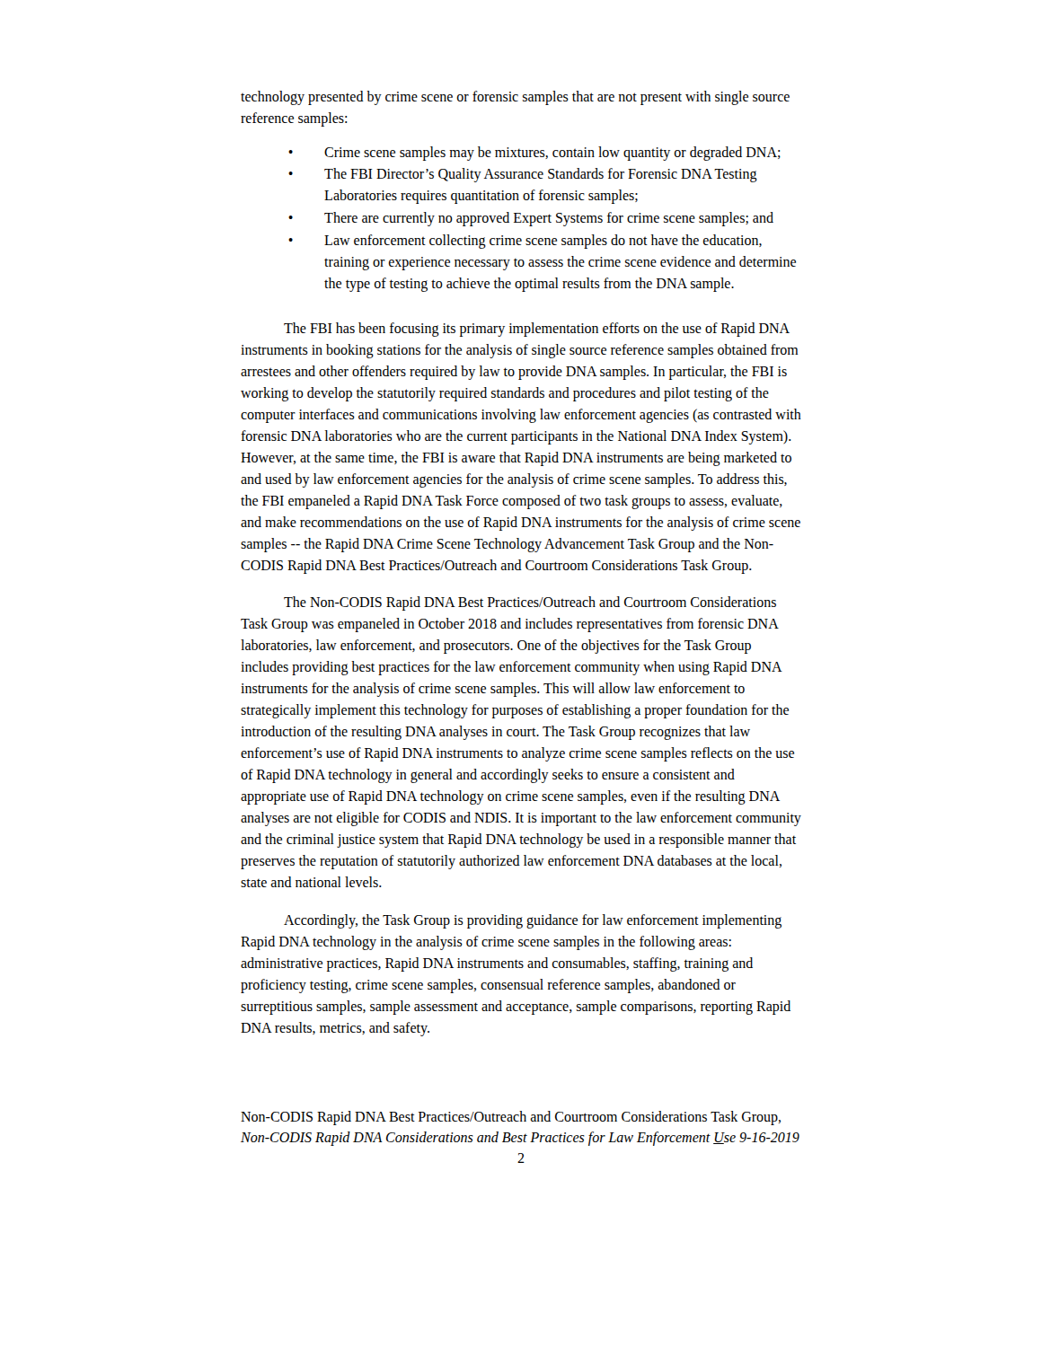technology presented by crime scene or forensic samples that are not present with single source reference samples:
Crime scene samples may be mixtures, contain low quantity or degraded DNA;
The FBI Director’s Quality Assurance Standards for Forensic DNA Testing Laboratories requires quantitation of forensic samples;
There are currently no approved Expert Systems for crime scene samples; and
Law enforcement collecting crime scene samples do not have the education, training or experience necessary to assess the crime scene evidence and determine the type of testing to achieve the optimal results from the DNA sample.
The FBI has been focusing its primary implementation efforts on the use of Rapid DNA instruments in booking stations for the analysis of single source reference samples obtained from arrestees and other offenders required by law to provide DNA samples. In particular, the FBI is working to develop the statutorily required standards and procedures and pilot testing of the computer interfaces and communications involving law enforcement agencies (as contrasted with forensic DNA laboratories who are the current participants in the National DNA Index System). However, at the same time, the FBI is aware that Rapid DNA instruments are being marketed to and used by law enforcement agencies for the analysis of crime scene samples. To address this, the FBI empaneled a Rapid DNA Task Force composed of two task groups to assess, evaluate, and make recommendations on the use of Rapid DNA instruments for the analysis of crime scene samples -- the Rapid DNA Crime Scene Technology Advancement Task Group and the Non-CODIS Rapid DNA Best Practices/Outreach and Courtroom Considerations Task Group.
The Non-CODIS Rapid DNA Best Practices/Outreach and Courtroom Considerations Task Group was empaneled in October 2018 and includes representatives from forensic DNA laboratories, law enforcement, and prosecutors. One of the objectives for the Task Group includes providing best practices for the law enforcement community when using Rapid DNA instruments for the analysis of crime scene samples. This will allow law enforcement to strategically implement this technology for purposes of establishing a proper foundation for the introduction of the resulting DNA analyses in court. The Task Group recognizes that law enforcement’s use of Rapid DNA instruments to analyze crime scene samples reflects on the use of Rapid DNA technology in general and accordingly seeks to ensure a consistent and appropriate use of Rapid DNA technology on crime scene samples, even if the resulting DNA analyses are not eligible for CODIS and NDIS. It is important to the law enforcement community and the criminal justice system that Rapid DNA technology be used in a responsible manner that preserves the reputation of statutorily authorized law enforcement DNA databases at the local, state and national levels.
Accordingly, the Task Group is providing guidance for law enforcement implementing Rapid DNA technology in the analysis of crime scene samples in the following areas: administrative practices, Rapid DNA instruments and consumables, staffing, training and proficiency testing, crime scene samples, consensual reference samples, abandoned or surreptitious samples, sample assessment and acceptance, sample comparisons, reporting Rapid DNA results, metrics, and safety.
Non-CODIS Rapid DNA Best Practices/Outreach and Courtroom Considerations Task Group, Non-CODIS Rapid DNA Considerations and Best Practices for Law Enforcement Use 9-16-2019
2